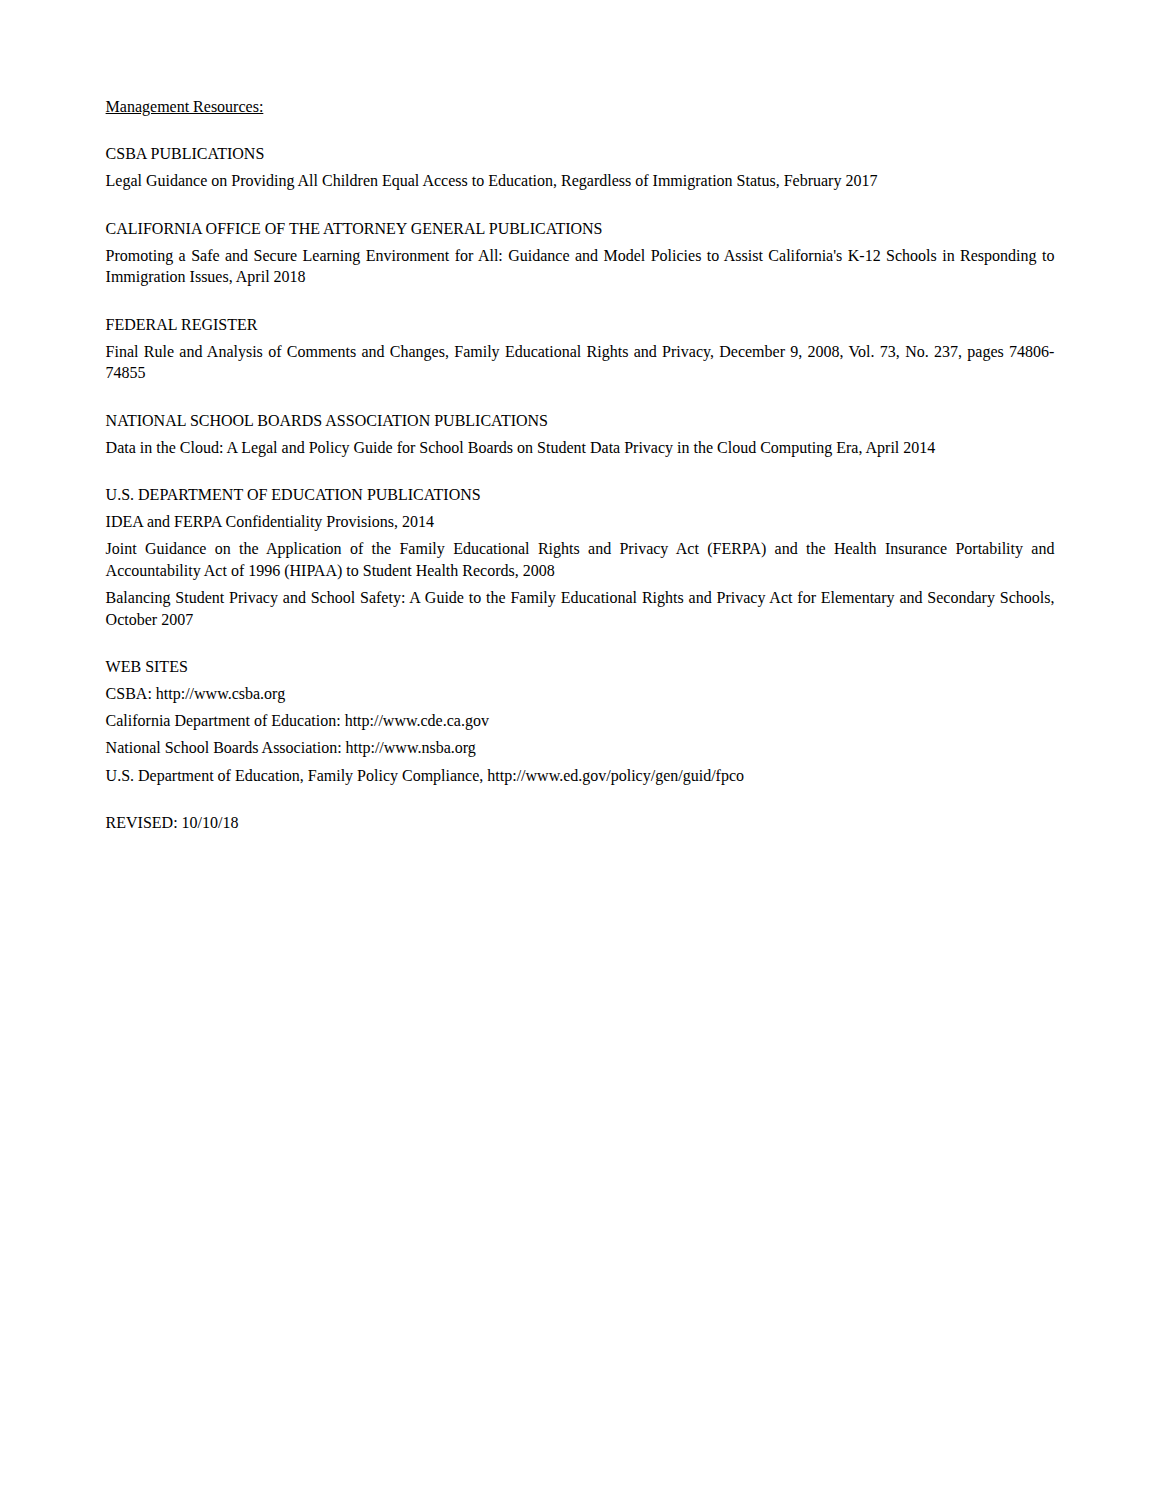Management Resources:
CSBA PUBLICATIONS
Legal Guidance on Providing All Children Equal Access to Education, Regardless of Immigration Status, February 2017
CALIFORNIA OFFICE OF THE ATTORNEY GENERAL PUBLICATIONS
Promoting a Safe and Secure Learning Environment for All: Guidance and Model Policies to Assist California's K-12 Schools in Responding to Immigration Issues, April 2018
FEDERAL REGISTER
Final Rule and Analysis of Comments and Changes, Family Educational Rights and Privacy, December 9, 2008, Vol. 73, No. 237, pages 74806-74855
NATIONAL SCHOOL BOARDS ASSOCIATION PUBLICATIONS
Data in the Cloud: A Legal and Policy Guide for School Boards on Student Data Privacy in the Cloud Computing Era, April 2014
U.S. DEPARTMENT OF EDUCATION PUBLICATIONS
IDEA and FERPA Confidentiality Provisions, 2014
Joint Guidance on the Application of the Family Educational Rights and Privacy Act (FERPA) and the Health Insurance Portability and Accountability Act of 1996 (HIPAA) to Student Health Records, 2008
Balancing Student Privacy and School Safety: A Guide to the Family Educational Rights and Privacy Act for Elementary and Secondary Schools, October 2007
WEB SITES
CSBA: http://www.csba.org
California Department of Education: http://www.cde.ca.gov
National School Boards Association: http://www.nsba.org
U.S. Department of Education, Family Policy Compliance, http://www.ed.gov/policy/gen/guid/fpco
REVISED: 10/10/18